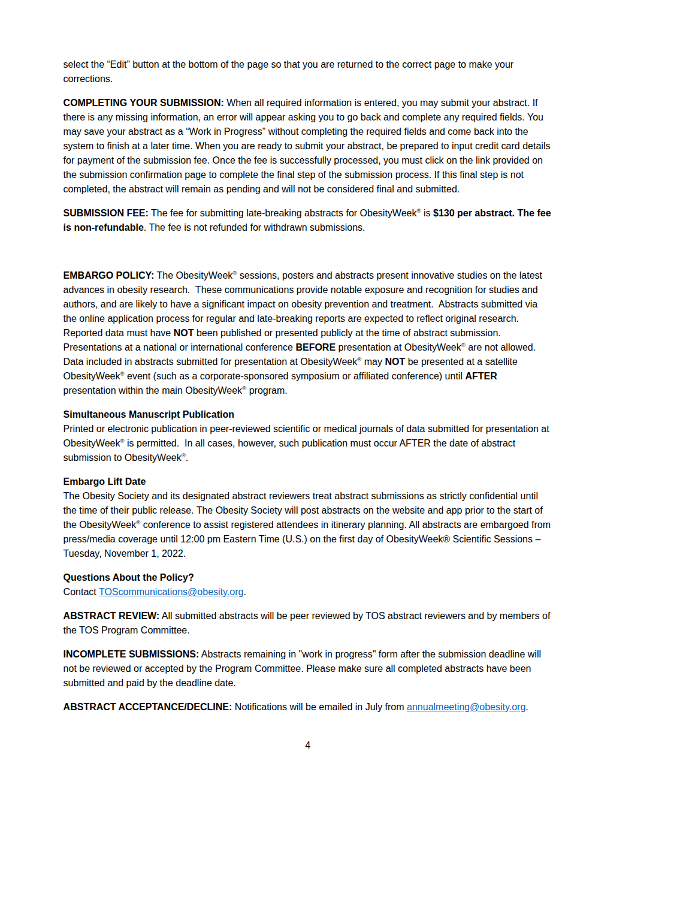select the “Edit” button at the bottom of the page so that you are returned to the correct page to make your corrections.
COMPLETING YOUR SUBMISSION: When all required information is entered, you may submit your abstract. If there is any missing information, an error will appear asking you to go back and complete any required fields. You may save your abstract as a “Work in Progress” without completing the required fields and come back into the system to finish at a later time. When you are ready to submit your abstract, be prepared to input credit card details for payment of the submission fee. Once the fee is successfully processed, you must click on the link provided on the submission confirmation page to complete the final step of the submission process. If this final step is not completed, the abstract will remain as pending and will not be considered final and submitted.
SUBMISSION FEE: The fee for submitting late-breaking abstracts for ObesityWeek® is $130 per abstract. The fee is non-refundable. The fee is not refunded for withdrawn submissions.
EMBARGO POLICY: The ObesityWeek® sessions, posters and abstracts present innovative studies on the latest advances in obesity research. These communications provide notable exposure and recognition for studies and authors, and are likely to have a significant impact on obesity prevention and treatment. Abstracts submitted via the online application process for regular and late-breaking reports are expected to reflect original research. Reported data must have NOT been published or presented publicly at the time of abstract submission. Presentations at a national or international conference BEFORE presentation at ObesityWeek® are not allowed. Data included in abstracts submitted for presentation at ObesityWeek® may NOT be presented at a satellite ObesityWeek® event (such as a corporate-sponsored symposium or affiliated conference) until AFTER presentation within the main ObesityWeek® program.
Simultaneous Manuscript Publication
Printed or electronic publication in peer-reviewed scientific or medical journals of data submitted for presentation at ObesityWeek® is permitted. In all cases, however, such publication must occur AFTER the date of abstract submission to ObesityWeek®.
Embargo Lift Date
The Obesity Society and its designated abstract reviewers treat abstract submissions as strictly confidential until the time of their public release. The Obesity Society will post abstracts on the website and app prior to the start of the ObesityWeek® conference to assist registered attendees in itinerary planning. All abstracts are embargoed from press/media coverage until 12:00 pm Eastern Time (U.S.) on the first day of ObesityWeek® Scientific Sessions – Tuesday, November 1, 2022.
Questions About the Policy?
Contact TOScommunications@obesity.org.
ABSTRACT REVIEW: All submitted abstracts will be peer reviewed by TOS abstract reviewers and by members of the TOS Program Committee.
INCOMPLETE SUBMISSIONS: Abstracts remaining in "work in progress" form after the submission deadline will not be reviewed or accepted by the Program Committee. Please make sure all completed abstracts have been submitted and paid by the deadline date.
ABSTRACT ACCEPTANCE/DECLINE: Notifications will be emailed in July from annualmeeting@obesity.org.
4